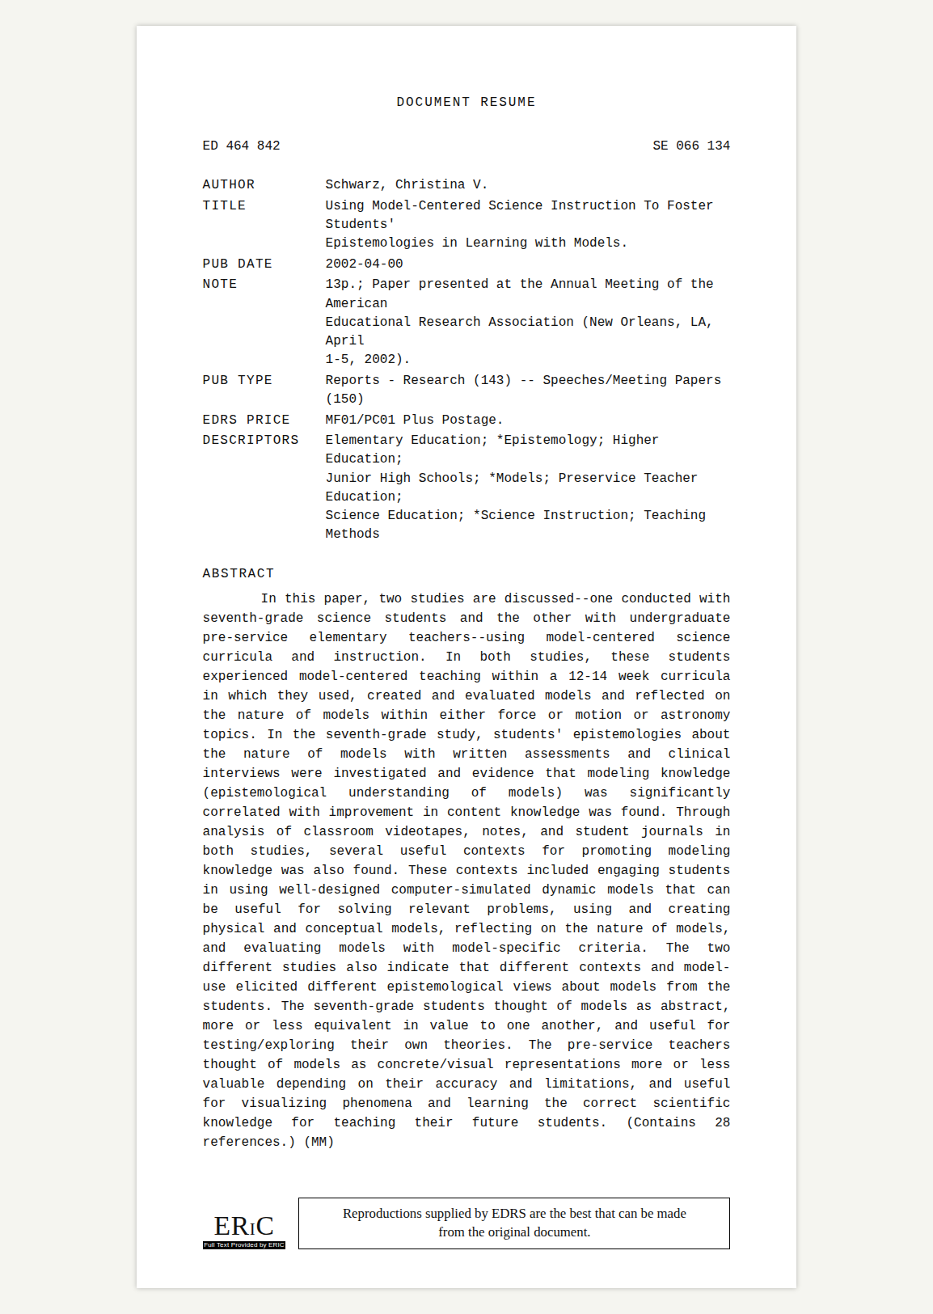DOCUMENT RESUME
ED 464 842 SE 066 134
| AUTHOR | Schwarz, Christina V. |
| TITLE | Using Model-Centered Science Instruction To Foster Students' Epistemologies in Learning with Models. |
| PUB DATE | 2002-04-00 |
| NOTE | 13p.; Paper presented at the Annual Meeting of the American Educational Research Association (New Orleans, LA, April 1-5, 2002). |
| PUB TYPE | Reports - Research (143) -- Speeches/Meeting Papers (150) |
| EDRS PRICE | MF01/PC01 Plus Postage. |
| DESCRIPTORS | Elementary Education; *Epistemology; Higher Education; Junior High Schools; *Models; Preservice Teacher Education; Science Education; *Science Instruction; Teaching Methods |
ABSTRACT
In this paper, two studies are discussed--one conducted with seventh-grade science students and the other with undergraduate pre-service elementary teachers--using model-centered science curricula and instruction. In both studies, these students experienced model-centered teaching within a 12-14 week curricula in which they used, created and evaluated models and reflected on the nature of models within either force or motion or astronomy topics. In the seventh-grade study, students' epistemologies about the nature of models with written assessments and clinical interviews were investigated and evidence that modeling knowledge (epistemological understanding of models) was significantly correlated with improvement in content knowledge was found. Through analysis of classroom videotapes, notes, and student journals in both studies, several useful contexts for promoting modeling knowledge was also found. These contexts included engaging students in using well-designed computer-simulated dynamic models that can be useful for solving relevant problems, using and creating physical and conceptual models, reflecting on the nature of models, and evaluating models with model-specific criteria. The two different studies also indicate that different contexts and model-use elicited different epistemological views about models from the students. The seventh-grade students thought of models as abstract, more or less equivalent in value to one another, and useful for testing/exploring their own theories. The pre-service teachers thought of models as concrete/visual representations more or less valuable depending on their accuracy and limitations, and useful for visualizing phenomena and learning the correct scientific knowledge for teaching their future students. (Contains 28 references.) (MM)
ERIC Full Text Provided by ERIC
Reproductions supplied by EDRS are the best that can be made
from the original document.